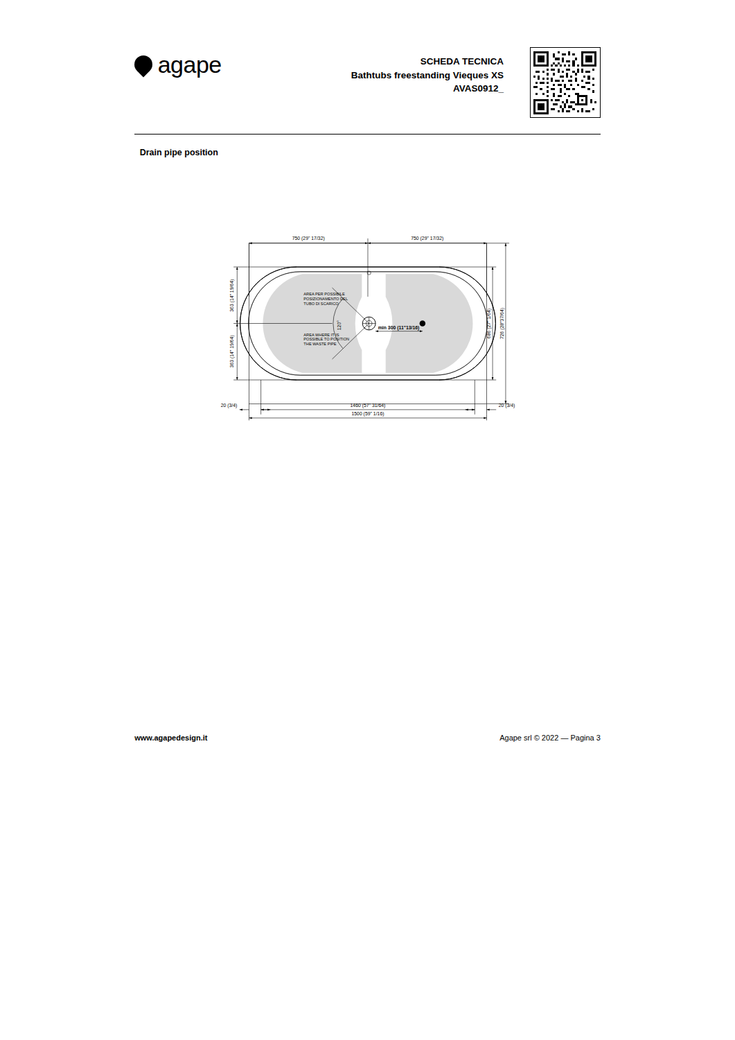agape
SCHEDA TECNICA
Bathtubs freestanding Vieques XS
AVAS0912_
Drain pipe position
750 (29" 17/32) 750 (29" 17/32) 120° min 300 (11"13/16) AREA PER POSSIBILE POSIZIONAMENTO DEL TUBO DI SCARICO AREA WHERE IT IS POSSIBLE TO POSITION THE WASTE PIPE 363 (14" 19/64) 363 (14" 19/64) 686 (27" 1/64) 726 (28"37/64) 20 (3/4) 1460 (57" 31/64) 20 (3/4) 1500 (59" 1/16)
www.agapedesign.it
Agape srl © 2022 — Pagina 3